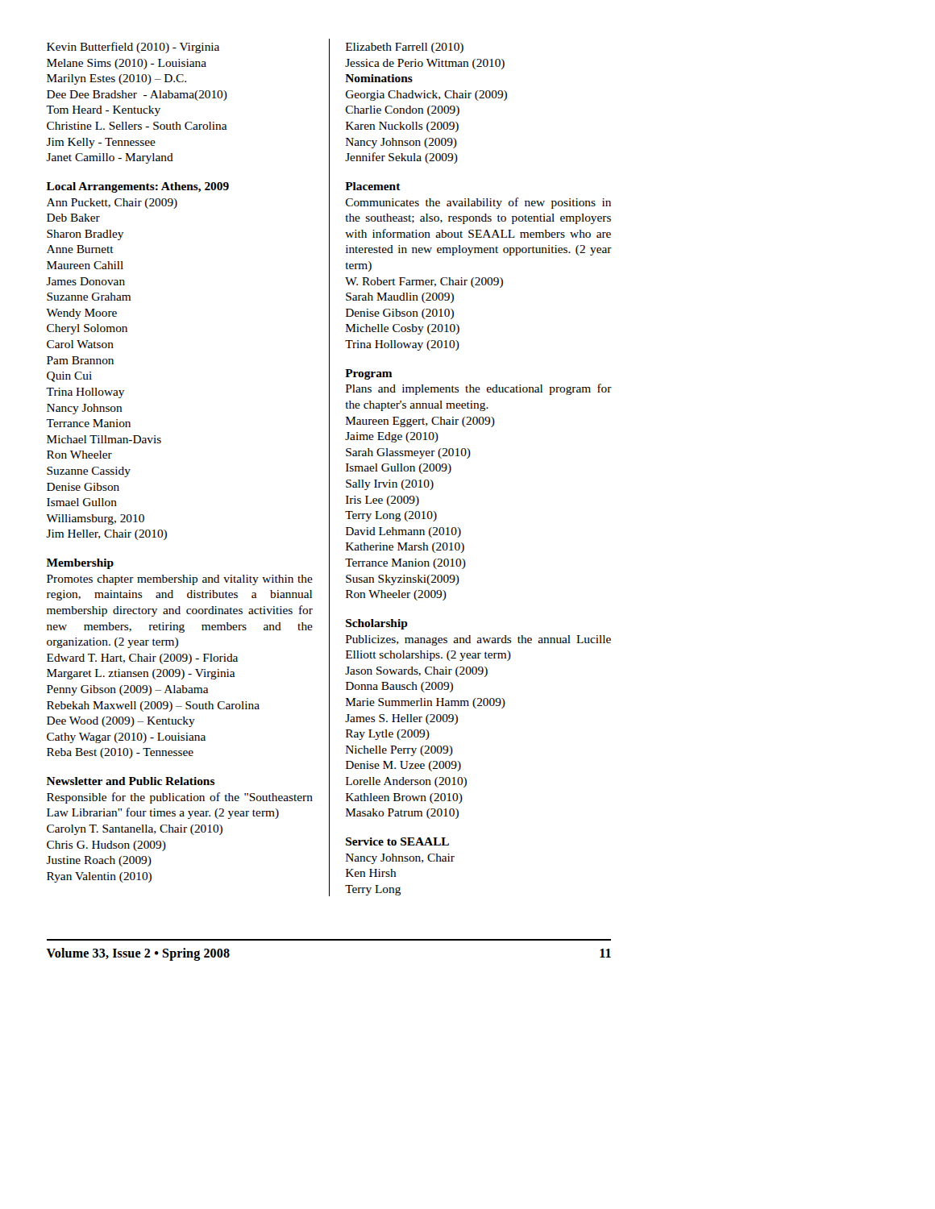Kevin Butterfield (2010) - Virginia
Melane Sims (2010) - Louisiana
Marilyn Estes (2010) – D.C.
Dee Dee Bradsher - Alabama(2010)
Tom Heard - Kentucky
Christine L. Sellers - South Carolina
Jim Kelly - Tennessee
Janet Camillo - Maryland
Local Arrangements: Athens, 2009
Ann Puckett, Chair (2009)
Deb Baker
Sharon Bradley
Anne Burnett
Maureen Cahill
James Donovan
Suzanne Graham
Wendy Moore
Cheryl Solomon
Carol Watson
Pam Brannon
Quin Cui
Trina Holloway
Nancy Johnson
Terrance Manion
Michael Tillman-Davis
Ron Wheeler
Suzanne Cassidy
Denise Gibson
Ismael Gullon
Williamsburg, 2010
Jim Heller, Chair (2010)
Membership
Promotes chapter membership and vitality within the region, maintains and distributes a biannual membership directory and coordinates activities for new members, retiring members and the organization. (2 year term)
Edward T. Hart, Chair (2009) - Florida
Margaret L. ztiansen (2009) - Virginia
Penny Gibson (2009) – Alabama
Rebekah Maxwell (2009) – South Carolina
Dee Wood (2009) – Kentucky
Cathy Wagar (2010) - Louisiana
Reba Best (2010) - Tennessee
Newsletter and Public Relations
Responsible for the publication of the "Southeastern Law Librarian" four times a year. (2 year term)
Carolyn T. Santanella, Chair (2010)
Chris G. Hudson (2009)
Justine Roach (2009)
Ryan Valentin (2010)
Elizabeth Farrell (2010)
Jessica de Perio Wittman (2010)
Nominations
Georgia Chadwick, Chair (2009)
Charlie Condon (2009)
Karen Nuckolls (2009)
Nancy Johnson (2009)
Jennifer Sekula (2009)
Placement
Communicates the availability of new positions in the southeast; also, responds to potential employers with information about SEAALL members who are interested in new employment opportunities. (2 year term)
W. Robert Farmer, Chair (2009)
Sarah Maudlin (2009)
Denise Gibson (2010)
Michelle Cosby (2010)
Trina Holloway (2010)
Program
Plans and implements the educational program for the chapter's annual meeting.
Maureen Eggert, Chair (2009)
Jaime Edge (2010)
Sarah Glassmeyer (2010)
Ismael Gullon (2009)
Sally Irvin (2010)
Iris Lee (2009)
Terry Long (2010)
David Lehmann (2010)
Katherine Marsh (2010)
Terrance Manion (2010)
Susan Skyzinski(2009)
Ron Wheeler (2009)
Scholarship
Publicizes, manages and awards the annual Lucille Elliott scholarships. (2 year term)
Jason Sowards, Chair (2009)
Donna Bausch (2009)
Marie Summerlin Hamm (2009)
James S. Heller (2009)
Ray Lytle (2009)
Nichelle Perry (2009)
Denise M. Uzee (2009)
Lorelle Anderson (2010)
Kathleen Brown (2010)
Masako Patrum (2010)
Service to SEAALL
Nancy Johnson, Chair
Ken Hirsh
Terry Long
Volume 33, Issue 2 • Spring 2008 11